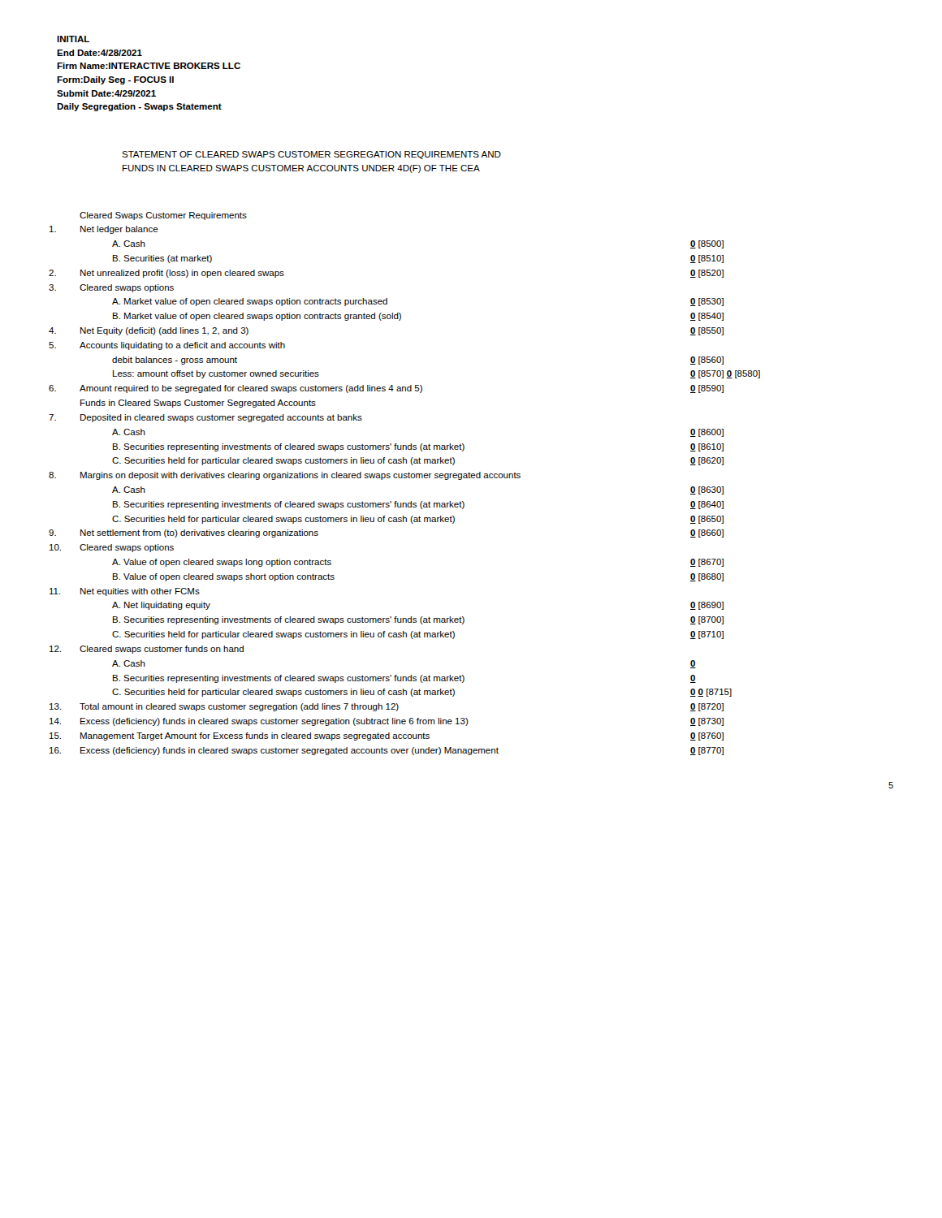INITIAL
End Date:4/28/2021
Firm Name:INTERACTIVE BROKERS LLC
Form:Daily Seg - FOCUS II
Submit Date:4/29/2021
Daily Segregation - Swaps Statement
STATEMENT OF CLEARED SWAPS CUSTOMER SEGREGATION REQUIREMENTS AND
FUNDS IN CLEARED SWAPS CUSTOMER ACCOUNTS UNDER 4D(F) OF THE CEA
| | Cleared Swaps Customer Requirements |
| 1. | Net ledger balance | |
| | A. Cash | 0 [8500] |
| | B. Securities (at market) | 0 [8510] |
| 2. | Net unrealized profit (loss) in open cleared swaps | 0 [8520] |
| 3. | Cleared swaps options | |
| | A. Market value of open cleared swaps option contracts purchased | 0 [8530] |
| | B. Market value of open cleared swaps option contracts granted (sold) | 0 [8540] |
| 4. | Net Equity (deficit) (add lines 1, 2, and 3) | 0 [8550] |
| 5. | Accounts liquidating to a deficit and accounts with | |
| | debit balances - gross amount | 0 [8560] |
| | Less: amount offset by customer owned securities | 0 [8570] 0 [8580] |
| 6. | Amount required to be segregated for cleared swaps customers (add lines 4 and 5) | 0 [8590] |
| | Funds in Cleared Swaps Customer Segregated Accounts | |
| 7. | Deposited in cleared swaps customer segregated accounts at banks | |
| | A. Cash | 0 [8600] |
| | B. Securities representing investments of cleared swaps customers' funds (at market) | 0 [8610] |
| | C. Securities held for particular cleared swaps customers in lieu of cash (at market) | 0 [8620] |
| 8. | Margins on deposit with derivatives clearing organizations in cleared swaps customer segregated accounts | |
| | A. Cash | 0 [8630] |
| | B. Securities representing investments of cleared swaps customers' funds (at market) | 0 [8640] |
| | C. Securities held for particular cleared swaps customers in lieu of cash (at market) | 0 [8650] |
| 9. | Net settlement from (to) derivatives clearing organizations | 0 [8660] |
| 10. | Cleared swaps options | |
| | A. Value of open cleared swaps long option contracts | 0 [8670] |
| | B. Value of open cleared swaps short option contracts | 0 [8680] |
| 11. | Net equities with other FCMs | |
| | A. Net liquidating equity | 0 [8690] |
| | B. Securities representing investments of cleared swaps customers' funds (at market) | 0 [8700] |
| | C. Securities held for particular cleared swaps customers in lieu of cash (at market) | 0 [8710] |
| 12. | Cleared swaps customer funds on hand | |
| | A. Cash | 0 |
| | B. Securities representing investments of cleared swaps customers' funds (at market) | 0 |
| | C. Securities held for particular cleared swaps customers in lieu of cash (at market) | 0 0 [8715] |
| 13. | Total amount in cleared swaps customer segregation (add lines 7 through 12) | 0 [8720] |
| 14. | Excess (deficiency) funds in cleared swaps customer segregation (subtract line 6 from line 13) | 0 [8730] |
| 15. | Management Target Amount for Excess funds in cleared swaps segregated accounts | 0 [8760] |
| 16. | Excess (deficiency) funds in cleared swaps customer segregated accounts over (under) Management | 0 [8770] |
5